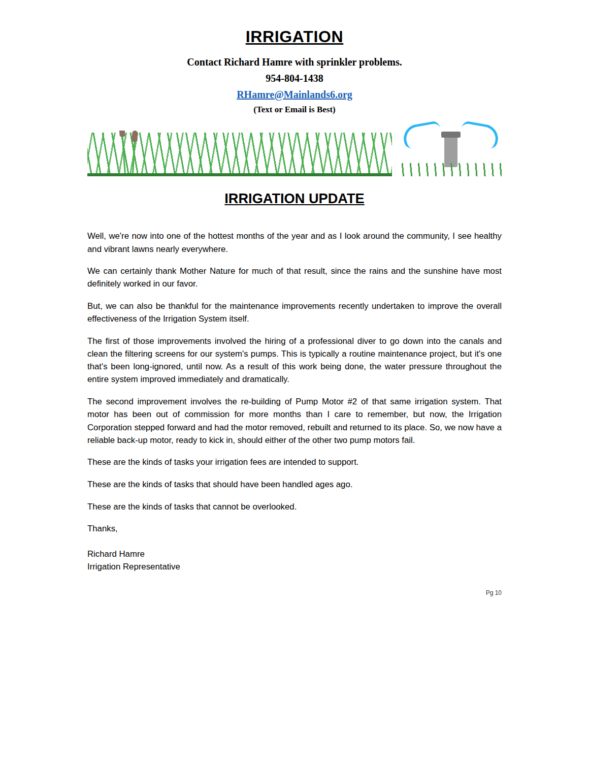IRRIGATION
Contact Richard Hamre with sprinkler problems.
954-804-1438
RHamre@Mainlands6.org
(Text or Email is Best)
IRRIGATION UPDATE
Well, we're now into one of the hottest months of the year and as I look around the community, I see healthy and vibrant lawns nearly everywhere.
We can certainly thank Mother Nature for much of that result, since the rains and the sunshine have most definitely worked in our favor.
But, we can also be thankful for the maintenance improvements recently undertaken to improve the overall effectiveness of the Irrigation System itself.
The first of those improvements involved the hiring of a professional diver to go down into the canals and clean the filtering screens for our system's pumps. This is typically a routine maintenance project, but it's one that's been long-ignored, until now. As a result of this work being done, the water pressure throughout the entire system improved immediately and dramatically.
The second improvement involves the re-building of Pump Motor #2 of that same irrigation system. That motor has been out of commission for more months than I care to remember, but now, the Irrigation Corporation stepped forward and had the motor removed, rebuilt and returned to its place. So, we now have a reliable back-up motor, ready to kick in, should either of the other two pump motors fail.
These are the kinds of tasks your irrigation fees are intended to support.
These are the kinds of tasks that should have been handled ages ago.
These are the kinds of tasks that cannot be overlooked.
Thanks,
Richard Hamre
Irrigation Representative
Pg 10